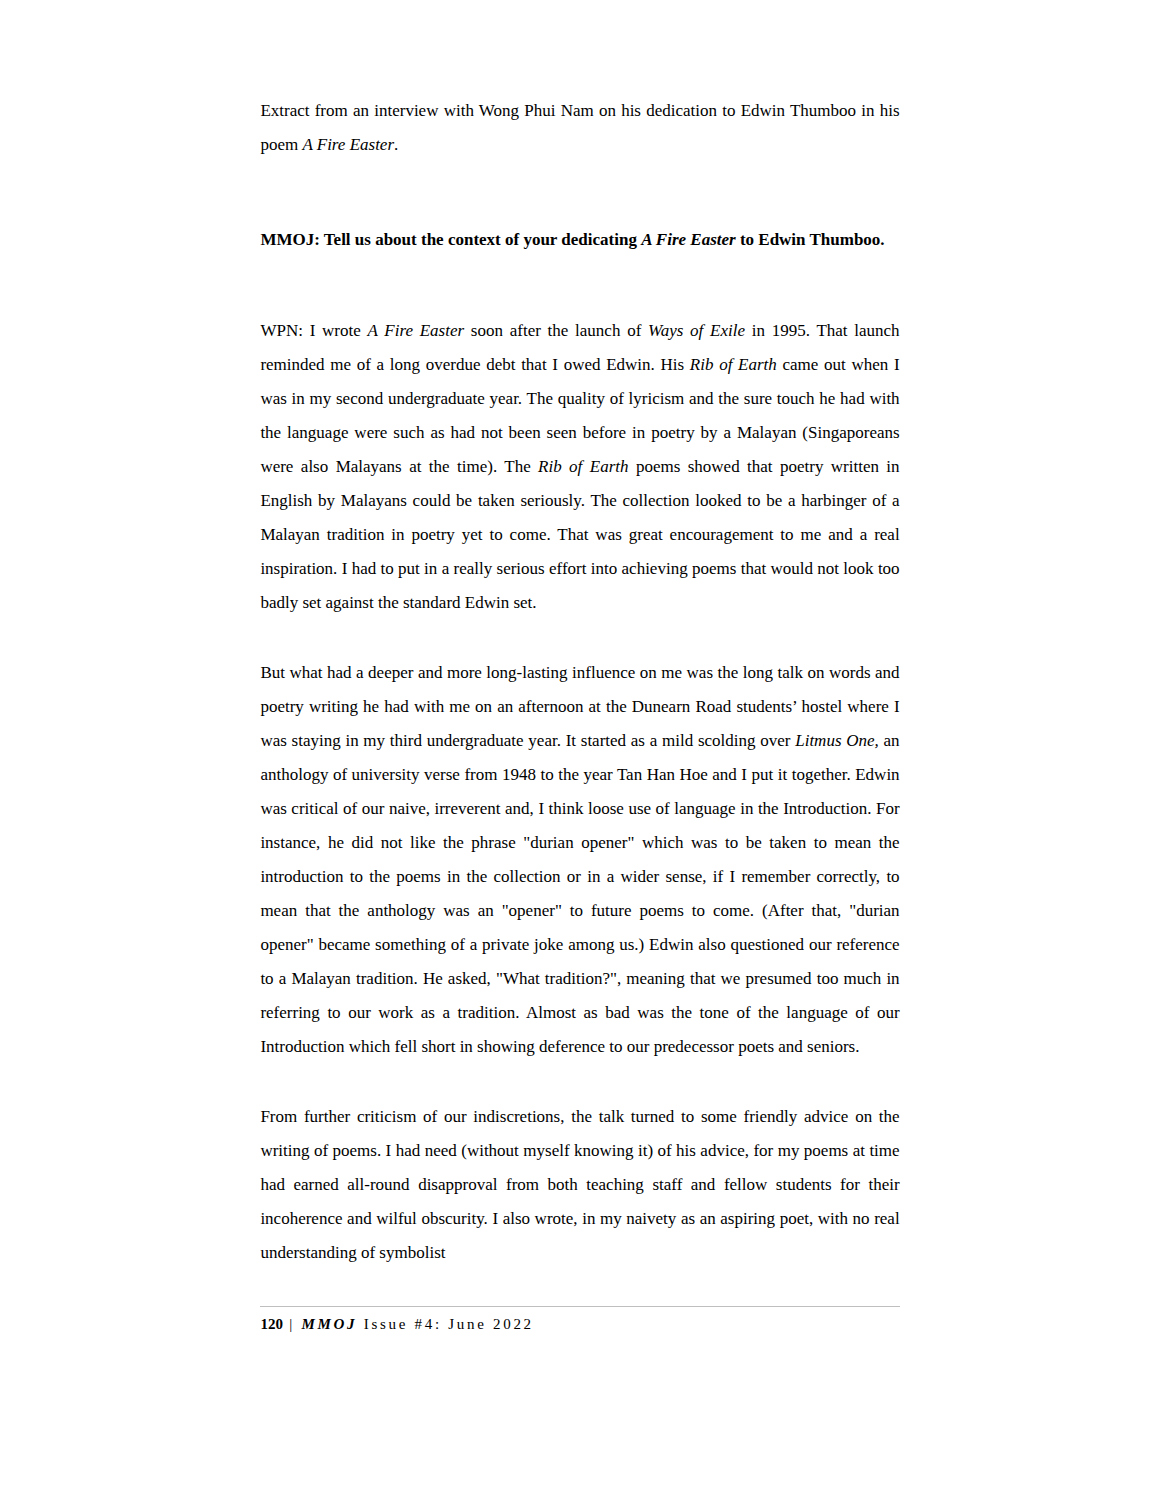Extract from an interview with Wong Phui Nam on his dedication to Edwin Thumboo in his poem A Fire Easter.
MMOJ: Tell us about the context of your dedicating A Fire Easter to Edwin Thumboo.
WPN: I wrote A Fire Easter soon after the launch of Ways of Exile in 1995. That launch reminded me of a long overdue debt that I owed Edwin. His Rib of Earth came out when I was in my second undergraduate year. The quality of lyricism and the sure touch he had with the language were such as had not been seen before in poetry by a Malayan (Singaporeans were also Malayans at the time). The Rib of Earth poems showed that poetry written in English by Malayans could be taken seriously. The collection looked to be a harbinger of a Malayan tradition in poetry yet to come. That was great encouragement to me and a real inspiration. I had to put in a really serious effort into achieving poems that would not look too badly set against the standard Edwin set.
But what had a deeper and more long-lasting influence on me was the long talk on words and poetry writing he had with me on an afternoon at the Dunearn Road students’ hostel where I was staying in my third undergraduate year. It started as a mild scolding over Litmus One, an anthology of university verse from 1948 to the year Tan Han Hoe and I put it together. Edwin was critical of our naive, irreverent and, I think loose use of language in the Introduction. For instance, he did not like the phrase "durian opener" which was to be taken to mean the introduction to the poems in the collection or in a wider sense, if I remember correctly, to mean that the anthology was an "opener" to future poems to come. (After that, "durian opener" became something of a private joke among us.) Edwin also questioned our reference to a Malayan tradition. He asked, "What tradition?", meaning that we presumed too much in referring to our work as a tradition. Almost as bad was the tone of the language of our Introduction which fell short in showing deference to our predecessor poets and seniors.
From further criticism of our indiscretions, the talk turned to some friendly advice on the writing of poems. I had need (without myself knowing it) of his advice, for my poems at time had earned all-round disapproval from both teaching staff and fellow students for their incoherence and wilful obscurity. I also wrote, in my naivety as an aspiring poet, with no real understanding of symbolist
120 | MMOJ Issue #4: June 2022